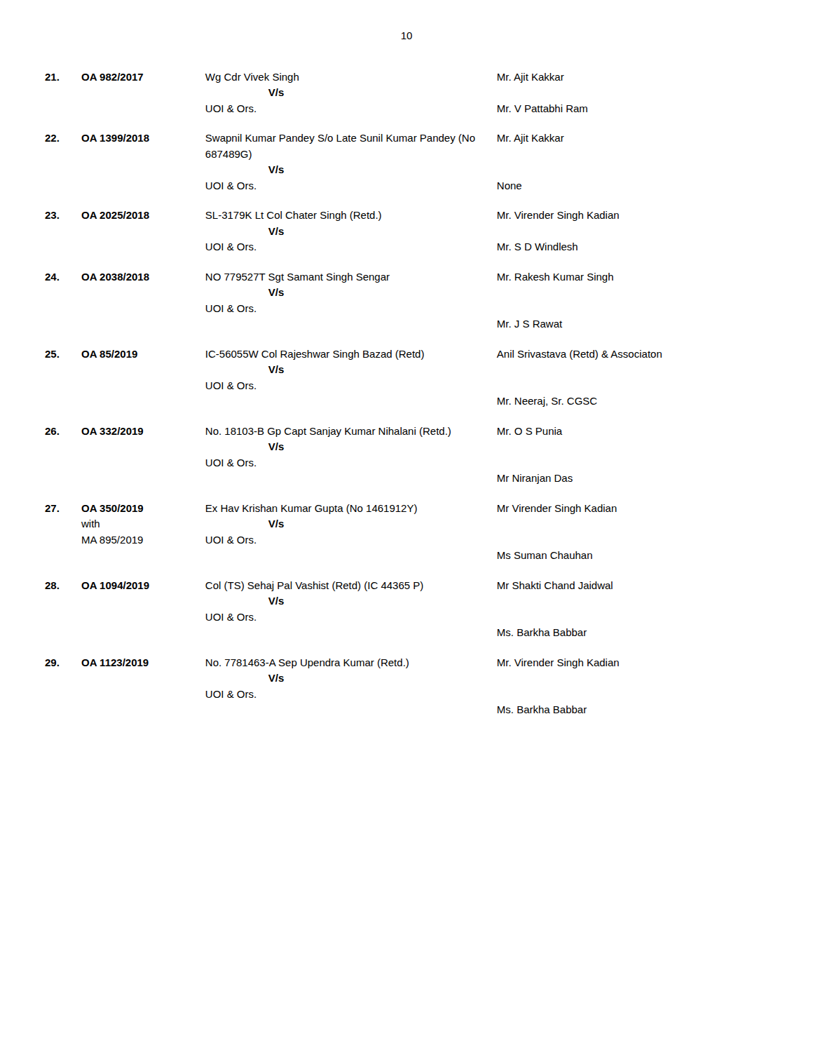10
| 21. | OA 982/2017 | Wg Cdr Vivek Singh V/s UOI & Ors. | Mr. Ajit Kakkar Mr. V Pattabhi Ram |
| 22. | OA 1399/2018 | Swapnil Kumar Pandey S/o Late Sunil Kumar Pandey (No 687489G) V/s UOI & Ors. | Mr. Ajit Kakkar None |
| 23. | OA 2025/2018 | SL-3179K Lt Col Chater Singh (Retd.) V/s UOI & Ors. | Mr. Virender Singh Kadian Mr. S D Windlesh |
| 24. | OA 2038/2018 | NO 779527T Sgt Samant Singh Sengar V/s UOI & Ors. | Mr. Rakesh Kumar Singh Mr. J S Rawat |
| 25. | OA 85/2019 | IC-56055W Col Rajeshwar Singh Bazad (Retd) V/s UOI & Ors. | Anil Srivastava (Retd) & Associaton Mr. Neeraj, Sr. CGSC |
| 26. | OA 332/2019 | No. 18103-B Gp Capt Sanjay Kumar Nihalani (Retd.) V/s UOI & Ors. | Mr. O S Punia Mr Niranjan Das |
| 27. | OA 350/2019 with MA 895/2019 | Ex Hav Krishan Kumar Gupta (No 1461912Y) V/s UOI & Ors. | Mr Virender Singh Kadian Ms Suman Chauhan |
| 28. | OA 1094/2019 | Col (TS) Sehaj Pal Vashist (Retd) (IC 44365 P) V/s UOI & Ors. | Mr Shakti Chand Jaidwal Ms. Barkha Babbar |
| 29. | OA 1123/2019 | No. 7781463-A Sep Upendra Kumar (Retd.) V/s UOI & Ors. | Mr. Virender Singh Kadian Ms. Barkha Babbar |